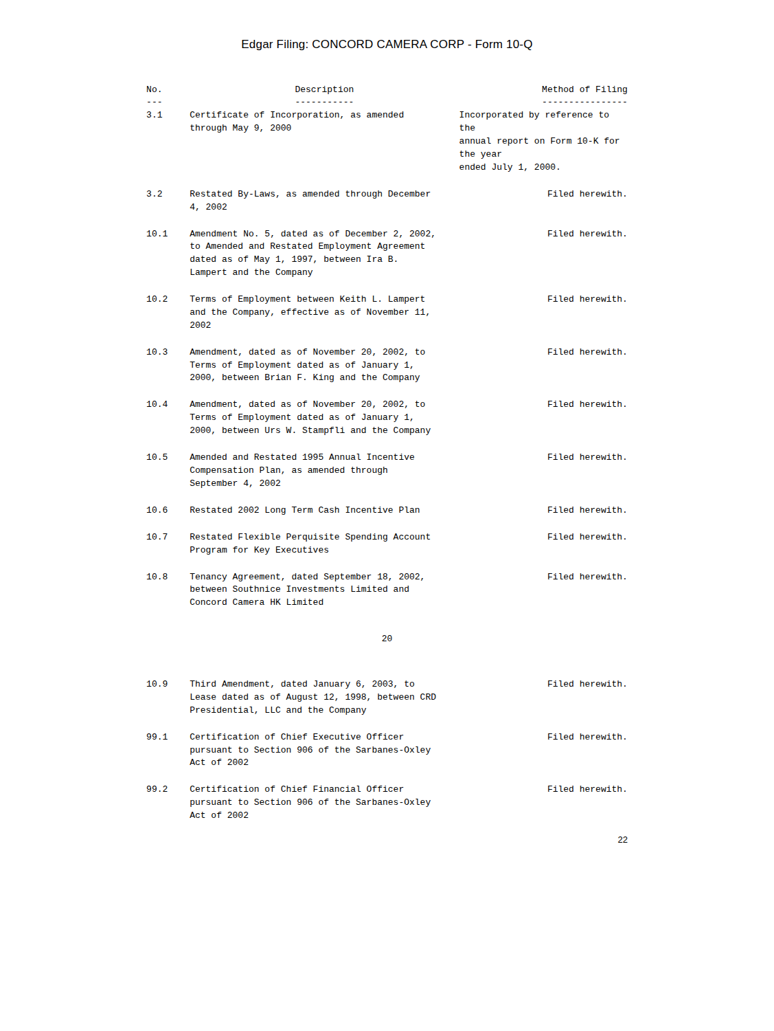Edgar Filing: CONCORD CAMERA CORP - Form 10-Q
| No. | Description | Method of Filing |
| --- | --- | --- |
| --- | ----------- | ---------------- |
| 3.1 | Certificate of Incorporation, as amended through May 9, 2000 | Incorporated by reference to the annual report on Form 10-K for the year ended July 1, 2000. |
| 3.2 | Restated By-Laws, as amended through December 4, 2002 | Filed herewith. |
| 10.1 | Amendment No. 5, dated as of December 2, 2002, to Amended and Restated Employment Agreement dated as of May 1, 1997, between Ira B. Lampert and the Company | Filed herewith. |
| 10.2 | Terms of Employment between Keith L. Lampert and the Company, effective as of November 11, 2002 | Filed herewith. |
| 10.3 | Amendment, dated as of November 20, 2002, to Terms of Employment dated as of January 1, 2000, between Brian F. King and the Company | Filed herewith. |
| 10.4 | Amendment, dated as of November 20, 2002, to Terms of Employment dated as of January 1, 2000, between Urs W. Stampfli and the Company | Filed herewith. |
| 10.5 | Amended and Restated 1995 Annual Incentive Compensation Plan, as amended through September 4, 2002 | Filed herewith. |
| 10.6 | Restated 2002 Long Term Cash Incentive Plan | Filed herewith. |
| 10.7 | Restated Flexible Perquisite Spending Account Program for Key Executives | Filed herewith. |
| 10.8 | Tenancy Agreement, dated September 18, 2002, between Southnice Investments Limited and Concord Camera HK Limited | Filed herewith. |
20
| 10.9 | Third Amendment, dated January 6, 2003, to Lease dated as of August 12, 1998, between CRD Presidential, LLC and the Company | Filed herewith. |
| 99.1 | Certification of Chief Executive Officer pursuant to Section 906 of the Sarbanes-Oxley Act of 2002 | Filed herewith. |
| 99.2 | Certification of Chief Financial Officer pursuant to Section 906 of the Sarbanes-Oxley Act of 2002 | Filed herewith. |
22